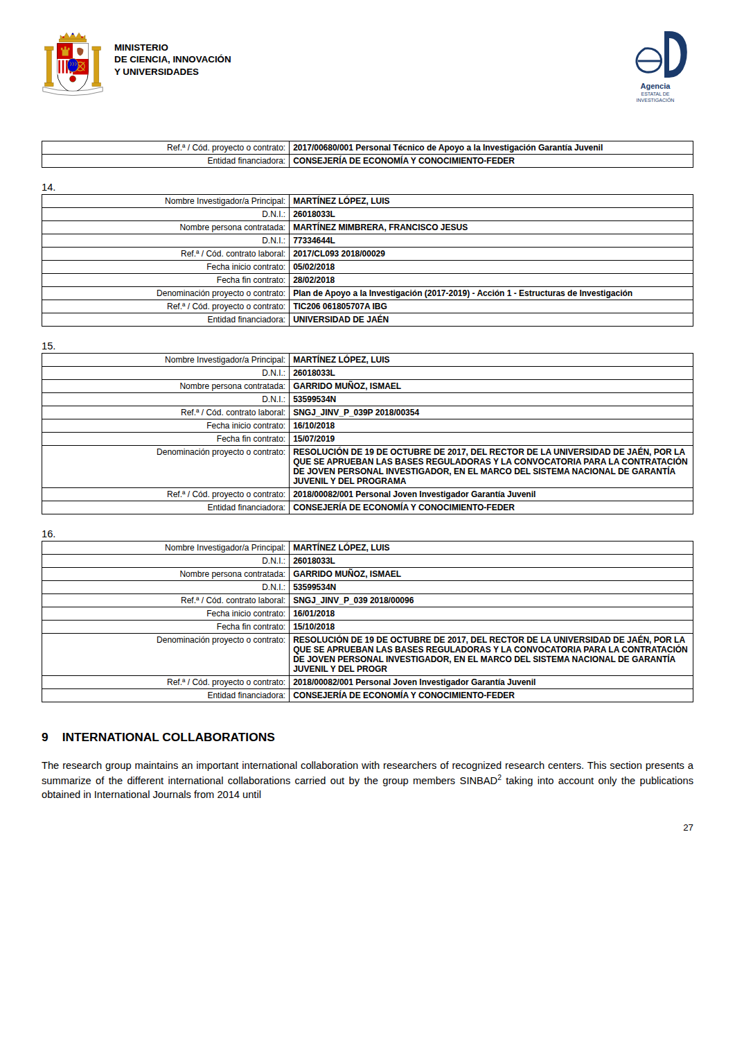MINISTERIO
DE CIENCIA, INNOVACIÓN
Y UNIVERSIDADES
Agencia ESTATAL DE INVESTIGACIÓN
| Ref.ª / Cód. proyecto o contrato: | 2017/00680/001 Personal Técnico de Apoyo a la Investigación Garantía Juvenil |
| Entidad financiadora: | CONSEJERÍA DE ECONOMÍA Y CONOCIMIENTO-FEDER |
14.
| Nombre Investigador/a Principal: | MARTÍNEZ LÓPEZ, LUIS |
| D.N.I.: | 26018033L |
| Nombre persona contratada: | MARTÍNEZ MIMBRERA, FRANCISCO JESUS |
| D.N.I.: | 77334644L |
| Ref.ª / Cód. contrato laboral: | 2017/CL093 2018/00029 |
| Fecha inicio contrato: | 05/02/2018 |
| Fecha fin contrato: | 28/02/2018 |
| Denominación proyecto o contrato: | Plan de Apoyo a la Investigación (2017-2019) - Acción 1 - Estructuras de Investigación |
| Ref.ª / Cód. proyecto o contrato: | TIC206 061805707A IBG |
| Entidad financiadora: | UNIVERSIDAD DE JAÉN |
15.
| Nombre Investigador/a Principal: | MARTÍNEZ LÓPEZ, LUIS |
| D.N.I.: | 26018033L |
| Nombre persona contratada: | GARRIDO MUÑOZ, ISMAEL |
| D.N.I.: | 53599534N |
| Ref.ª / Cód. contrato laboral: | SNGJ_JINV_P_039P 2018/00354 |
| Fecha inicio contrato: | 16/10/2018 |
| Fecha fin contrato: | 15/07/2019 |
| Denominación proyecto o contrato: | RESOLUCIÓN DE 19 DE OCTUBRE DE 2017, DEL RECTOR DE LA UNIVERSIDAD DE JAÉN, POR LA QUE SE APRUEBAN LAS BASES REGULADORAS Y LA CONVOCATORIA PARA LA CONTRATACIÓN DE JOVEN PERSONAL INVESTIGADOR, EN EL MARCO DEL SISTEMA NACIONAL DE GARANTÍA JUVENIL Y DEL PROGRAMA |
| Ref.ª / Cód. proyecto o contrato: | 2018/00082/001 Personal Joven Investigador Garantía Juvenil |
| Entidad financiadora: | CONSEJERÍA DE ECONOMÍA Y CONOCIMIENTO-FEDER |
16.
| Nombre Investigador/a Principal: | MARTÍNEZ LÓPEZ, LUIS |
| D.N.I.: | 26018033L |
| Nombre persona contratada: | GARRIDO MUÑOZ, ISMAEL |
| D.N.I.: | 53599534N |
| Ref.ª / Cód. contrato laboral: | SNGJ_JINV_P_039 2018/00096 |
| Fecha inicio contrato: | 16/01/2018 |
| Fecha fin contrato: | 15/10/2018 |
| Denominación proyecto o contrato: | RESOLUCIÓN DE 19 DE OCTUBRE DE 2017, DEL RECTOR DE LA UNIVERSIDAD DE JAÉN, POR LA QUE SE APRUEBAN LAS BASES REGULADORAS Y LA CONVOCATORIA PARA LA CONTRATACIÓN DE JOVEN PERSONAL INVESTIGADOR, EN EL MARCO DEL SISTEMA NACIONAL DE GARANTÍA JUVENIL Y DEL PROGR |
| Ref.ª / Cód. proyecto o contrato: | 2018/00082/001 Personal Joven Investigador Garantía Juvenil |
| Entidad financiadora: | CONSEJERÍA DE ECONOMÍA Y CONOCIMIENTO-FEDER |
9 INTERNATIONAL COLLABORATIONS
The research group maintains an important international collaboration with researchers of recognized research centers. This section presents a summarize of the different international collaborations carried out by the group members SINBAD2 taking into account only the publications obtained in International Journals from 2014 until
27